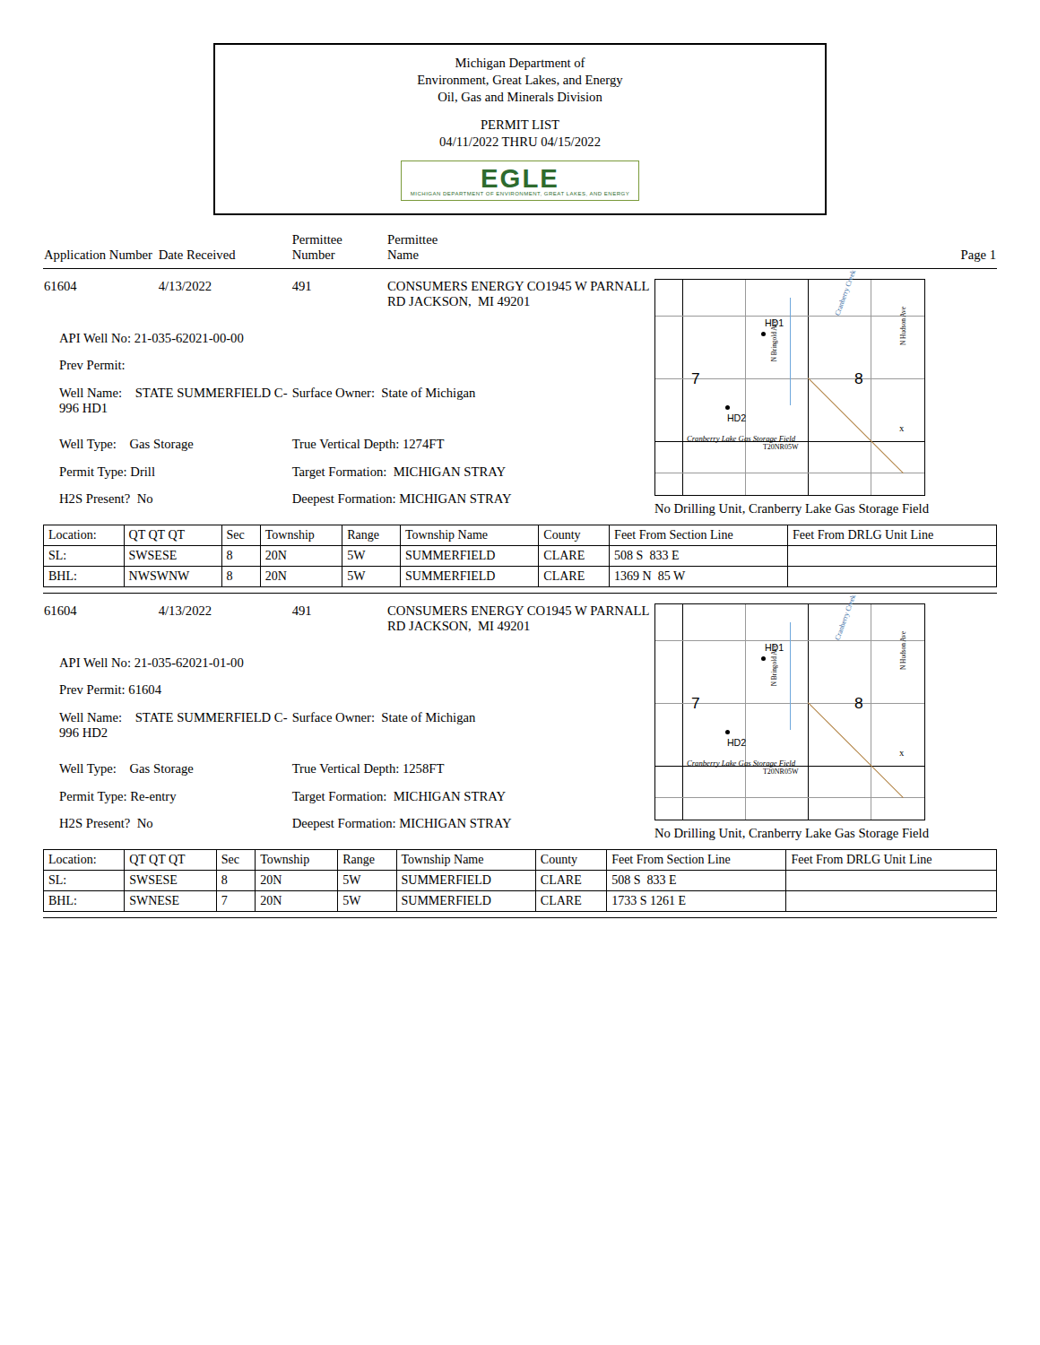Michigan Department of
Environment, Great Lakes, and Energy
Oil, Gas and Minerals Division
PERMIT LIST
04/11/2022 THRU 04/15/2022
EGLE MICHIGAN DEPARTMENT OF ENVIRONMENT, GREAT LAKES, AND ENERGY
| Application Number | Date Received | Permittee Number | Permittee Name | Page 1 |
| 61604 | 4/13/2022 | 491 | CONSUMERS ENERGY CO1945 W PARNALL RD JACKSON, MI 49201 | Cranberry Creek N Bringold Ave N Hudson Ave HD1 HD2 7 8 Cranberry Lake Gas Storage Field x T20NR05W No Drilling Unit, Cranberry Lake Gas Storage Field |
| API Well No: 21-035-62021-00-00 |
| Prev Permit: |
| Well Name: STATE SUMMERFIELD C-996 HD1 | Surface Owner: State of Michigan |
| Well Type: Gas Storage | True Vertical Depth: 1274FT |
| Permit Type: Drill | Target Formation: MICHIGAN STRAY |
| H2S Present? No | Deepest Formation: MICHIGAN STRAY |
| Location: | QT QT QT | Sec | Township | Range | Township Name | County | Feet From Section Line | Feet From DRLG Unit Line |
| --- | --- | --- | --- | --- | --- | --- | --- | --- |
| SL: | SWSESE | 8 | 20N | 5W | SUMMERFIELD | CLARE | 508 S 833 E | |
| BHL: | NWSWNW | 8 | 20N | 5W | SUMMERFIELD | CLARE | 1369 N 85 W | |
| 61604 | 4/13/2022 | 491 | CONSUMERS ENERGY CO1945 W PARNALL RD JACKSON, MI 49201 | Cranberry Creek N Bringold Ave N Hudson Ave HD1 HD2 7 8 Cranberry Lake Gas Storage Field x T20NR05W No Drilling Unit, Cranberry Lake Gas Storage Field |
| API Well No: 21-035-62021-01-00 |
| Prev Permit: 61604 |
| Well Name: STATE SUMMERFIELD C-996 HD2 | Surface Owner: State of Michigan |
| Well Type: Gas Storage | True Vertical Depth: 1258FT |
| Permit Type: Re-entry | Target Formation: MICHIGAN STRAY |
| H2S Present? No | Deepest Formation: MICHIGAN STRAY |
| Location: | QT QT QT | Sec | Township | Range | Township Name | County | Feet From Section Line | Feet From DRLG Unit Line |
| --- | --- | --- | --- | --- | --- | --- | --- | --- |
| SL: | SWSESE | 8 | 20N | 5W | SUMMERFIELD | CLARE | 508 S 833 E | |
| BHL: | SWNESE | 7 | 20N | 5W | SUMMERFIELD | CLARE | 1733 S 1261 E | |